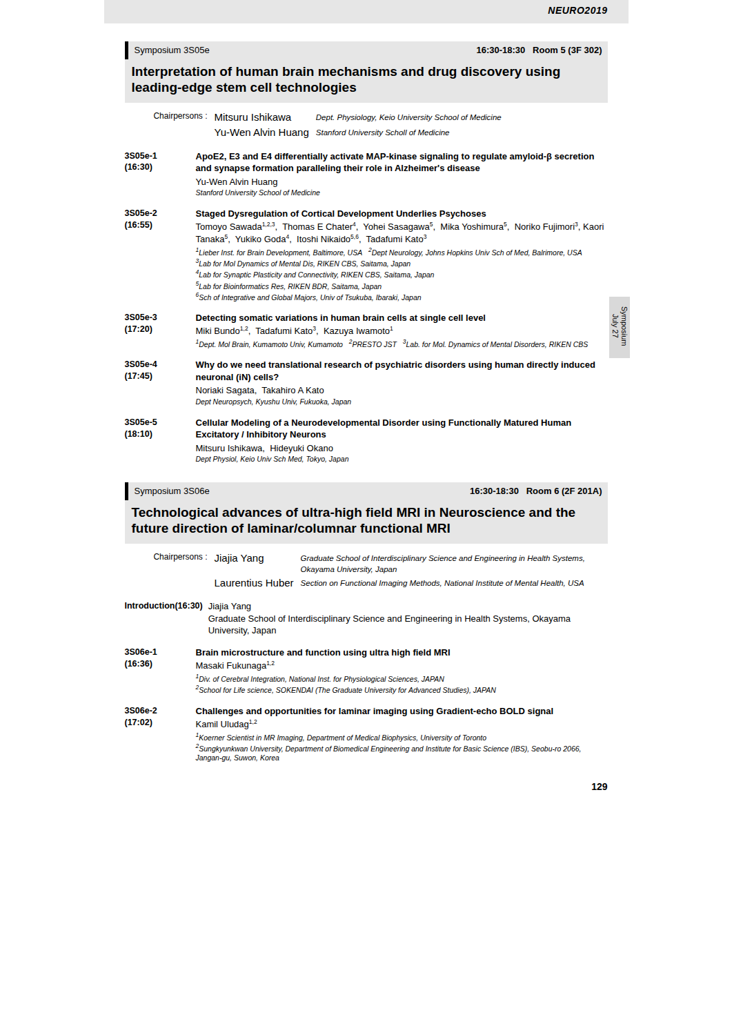NEURO2019
Symposium
July 27
Symposium 3S05e 16:30-18:30 Room 5 (3F 302)
Interpretation of human brain mechanisms and drug discovery using leading-edge stem cell technologies
| Chairpersons : | Mitsuru Ishikawa | Dept. Physiology, Keio University School of Medicine |
| | Yu-Wen Alvin Huang | Stanford University Scholl of Medicine |
3S05e-1(16:30)
ApoE2, E3 and E4 differentially activate MAP-kinase signaling to regulate amyloid-β secretion and synapse formation paralleling their role in Alzheimer's disease
Yu-Wen Alvin Huang
Stanford University School of Medicine
3S05e-2(16:55)
Staged Dysregulation of Cortical Development Underlies Psychoses
Tomoyo Sawada1,2,3, Thomas E Chater4, Yohei Sasagawa5, Mika Yoshimura5, Noriko Fujimori3, Kaori Tanaka5, Yukiko Goda4, Itoshi Nikaido5,6, Tadafumi Kato3
1Lieber Inst. for Brain Development, Baltimore, USA 2Dept Neurology, Johns Hopkins Univ Sch of Med, Balrimore, USA
3Lab for Mol Dynamics of Mental Dis, RIKEN CBS, Saitama, Japan
4Lab for Synaptic Plasticity and Connectivity, RIKEN CBS, Saitama, Japan
5Lab for Bioinformatics Res, RIKEN BDR, Saitama, Japan
6Sch of Integrative and Global Majors, Univ of Tsukuba, Ibaraki, Japan
3S05e-3(17:20)
Detecting somatic variations in human brain cells at single cell level
Miki Bundo1,2, Tadafumi Kato3, Kazuya Iwamoto1
1Dept. Mol Brain, Kumamoto Univ, Kumamoto 2PRESTO JST 3Lab. for Mol. Dynamics of Mental Disorders, RIKEN CBS
3S05e-4(17:45)
Why do we need translational research of psychiatric disorders using human directly induced neuronal (iN) cells?
Noriaki Sagata, Takahiro A Kato
Dept Neuropsych, Kyushu Univ, Fukuoka, Japan
3S05e-5(18:10)
Cellular Modeling of a Neurodevelopmental Disorder using Functionally Matured Human Excitatory / Inhibitory Neurons
Mitsuru Ishikawa, Hideyuki Okano
Dept Physiol, Keio Univ Sch Med, Tokyo, Japan
Symposium 3S06e 16:30-18:30 Room 6 (2F 201A)
Technological advances of ultra-high field MRI in Neuroscience and the future direction of laminar/columnar functional MRI
| Chairpersons : | Jiajia Yang | Graduate School of Interdisciplinary Science and Engineering in Health Systems, Okayama University, Japan |
| | Laurentius Huber | Section on Functional Imaging Methods, National Institute of Mental Health, USA |
Introduction(16:30)
Jiajia Yang
Graduate School of Interdisciplinary Science and Engineering in Health Systems, Okayama University, Japan
3S06e-1(16:36)
Brain microstructure and function using ultra high field MRI
Masaki Fukunaga1,2
1Div. of Cerebral Integration, National Inst. for Physiological Sciences, JAPAN
2School for Life science, SOKENDAI (The Graduate University for Advanced Studies), JAPAN
3S06e-2(17:02)
Challenges and opportunities for laminar imaging using Gradient-echo BOLD signal
Kamil Uludag1,2
1Koerner Scientist in MR Imaging, Department of Medical Biophysics, University of Toronto
2Sungkyunkwan University, Department of Biomedical Engineering and Institute for Basic Science (IBS), Seobu-ro 2066, Jangan-gu, Suwon, Korea
129